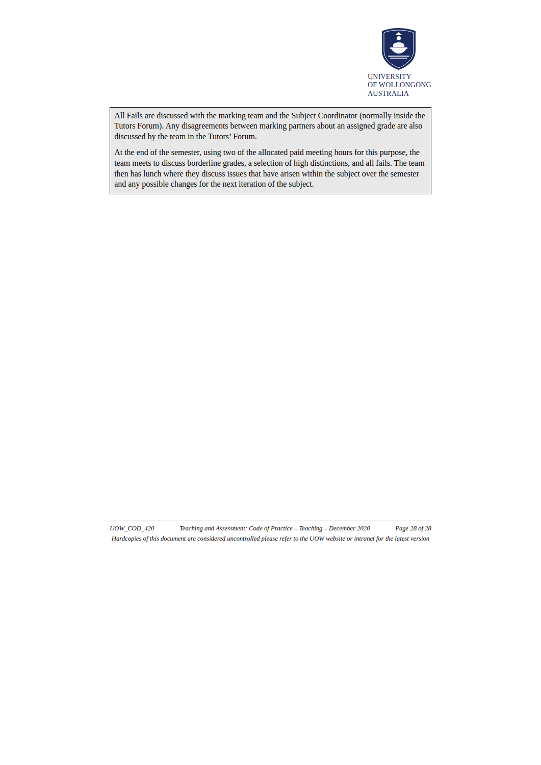UNIVERSITY
OF WOLLONGONG
AUSTRALIA
All Fails are discussed with the marking team and the Subject Coordinator (normally inside the Tutors Forum). Any disagreements between marking partners about an assigned grade are also discussed by the team in the Tutors’ Forum.
At the end of the semester, using two of the allocated paid meeting hours for this purpose, the team meets to discuss borderline grades, a selection of high distinctions, and all fails. The team then has lunch where they discuss issues that have arisen within the subject over the semester and any possible changes for the next iteration of the subject.
UOW_COD_420 Teaching and Assessment: Code of Practice – Teaching – December 2020 Page 28 of 28
Hardcopies of this document are considered uncontrolled please refer to the UOW website or intranet for the latest version